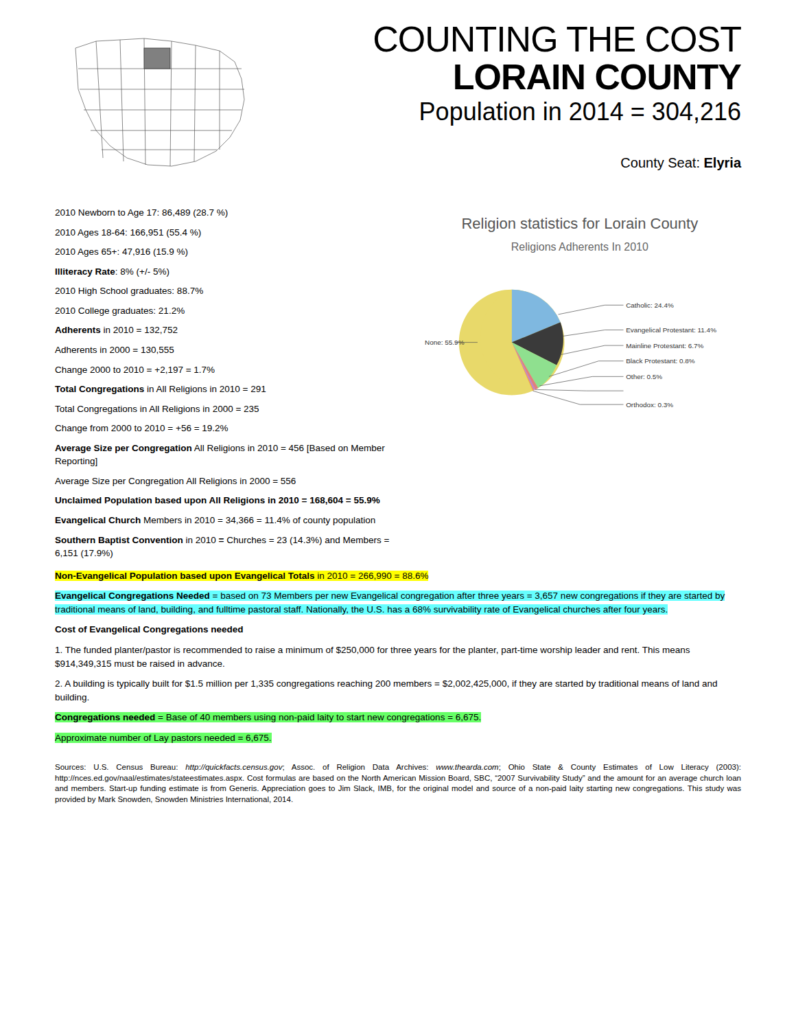COUNTING THE COST
LORAIN COUNTY
Population in 2014 = 304,216
County Seat: Elyria
2010 Newborn to Age 17: 86,489 (28.7 %)
2010 Ages 18-64: 166,951 (55.4 %)
2010 Ages 65+: 47,916 (15.9 %)
Illiteracy Rate: 8% (+/- 5%)
2010 High School graduates: 88.7%
2010 College graduates: 21.2%
Adherents in 2010 = 132,752
Adherents in 2000 = 130,555
Change 2000 to 2010 = +2,197 = 1.7%
Total Congregations in All Religions in 2010 = 291
Total Congregations in All Religions in 2000 = 235
Change from 2000 to 2010 = +56 = 19.2%
Average Size per Congregation All Religions in 2010 = 456 [Based on Member Reporting]
Average Size per Congregation All Religions in 2000 = 556
Unclaimed Population based upon All Religions in 2010 = 168,604 = 55.9%
Evangelical Church Members in 2010 = 34,366 = 11.4% of county population
Southern Baptist Convention in 2010 = Churches = 23 (14.3%) and Members = 6,151 (17.9%)
Religion statistics for Lorain County
Religions Adherents In 2010
Catholic: 24.4% Evangelical Protestant: 11.4% Mainline Protestant: 6.7% Black Protestant: 0.8% Other: 0.5% Orthodox: 0.3% None: 55.9%
Non-Evangelical Population based upon Evangelical Totals in 2010 = 266,990 = 88.6%
Evangelical Congregations Needed = based on 73 Members per new Evangelical congregation after three years = 3,657 new congregations if they are started by traditional means of land, building, and fulltime pastoral staff. Nationally, the U.S. has a 68% survivability rate of Evangelical churches after four years.
Cost of Evangelical Congregations needed
1. The funded planter/pastor is recommended to raise a minimum of $250,000 for three years for the planter, part-time worship leader and rent. This means $914,349,315 must be raised in advance.
2. A building is typically built for $1.5 million per 1,335 congregations reaching 200 members = $2,002,425,000, if they are started by traditional means of land and building.
Congregations needed = Base of 40 members using non-paid laity to start new congregations = 6,675.
Approximate number of Lay pastors needed = 6,675.
Sources: U.S. Census Bureau: http://quickfacts.census.gov; Assoc. of Religion Data Archives: www.thearda.com; Ohio State & County Estimates of Low Literacy (2003): http://nces.ed.gov/naal/estimates/stateestimates.aspx. Cost formulas are based on the North American Mission Board, SBC, “2007 Survivability Study” and the amount for an average church loan and members. Start-up funding estimate is from Generis. Appreciation goes to Jim Slack, IMB, for the original model and source of a non-paid laity starting new congregations. This study was provided by Mark Snowden, Snowden Ministries International, 2014.